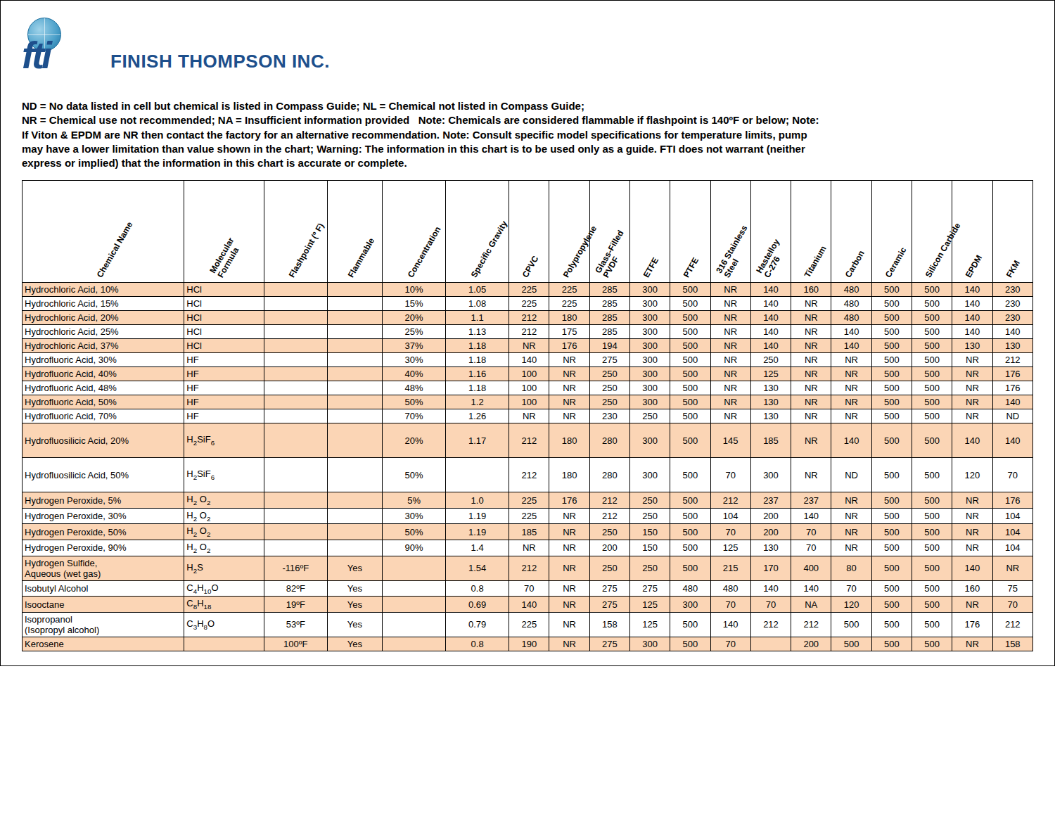fti
FINISH THOMPSON INC.
ND = No data listed in cell but chemical is listed in Compass Guide; NL = Chemical not listed in Compass Guide;
NR = Chemical use not recommended; NA = Insufficient information provided Note: Chemicals are considered flammable if flashpoint is 140ºF or below; Note:
If Viton & EPDM are NR then contact the factory for an alternative recommendation. Note: Consult specific model specifications for temperature limits, pump
may have a lower limitation than value shown in the chart; Warning: The information in this chart is to be used only as a guide. FTI does not warrant (neither
express or implied) that the information in this chart is accurate or complete.
| Chemical Name | Molecular Formula | Flashpoint (º F) | Flammable | Concentration | Specific Gravity | CPVC | Polypropylene | Glass-Filled PVDF | ETFE | PTFE | 316 Stainless Steel | Hastelloy C-276 | Titanium | Carbon | Ceramic | Silicon Carbide | EPDM | FKM |
| --- | --- | --- | --- | --- | --- | --- | --- | --- | --- | --- | --- | --- | --- | --- | --- | --- | --- | --- |
| Hydrochloric Acid, 10% | HCl | | | 10% | 1.05 | 225 | 225 | 285 | 300 | 500 | NR | 140 | 160 | 480 | 500 | 500 | 140 | 230 |
| Hydrochloric Acid, 15% | HCl | | | 15% | 1.08 | 225 | 225 | 285 | 300 | 500 | NR | 140 | NR | 480 | 500 | 500 | 140 | 230 |
| Hydrochloric Acid, 20% | HCl | | | 20% | 1.1 | 212 | 180 | 285 | 300 | 500 | NR | 140 | NR | 480 | 500 | 500 | 140 | 230 |
| Hydrochloric Acid, 25% | HCl | | | 25% | 1.13 | 212 | 175 | 285 | 300 | 500 | NR | 140 | NR | 140 | 500 | 500 | 140 | 140 |
| Hydrochloric Acid, 37% | HCl | | | 37% | 1.18 | NR | 176 | 194 | 300 | 500 | NR | 140 | NR | 140 | 500 | 500 | 130 | 130 |
| Hydrofluoric Acid, 30% | HF | | | 30% | 1.18 | 140 | NR | 275 | 300 | 500 | NR | 250 | NR | NR | 500 | 500 | NR | 212 |
| Hydrofluoric Acid, 40% | HF | | | 40% | 1.16 | 100 | NR | 250 | 300 | 500 | NR | 125 | NR | NR | 500 | 500 | NR | 176 |
| Hydrofluoric Acid, 48% | HF | | | 48% | 1.18 | 100 | NR | 250 | 300 | 500 | NR | 130 | NR | NR | 500 | 500 | NR | 176 |
| Hydrofluoric Acid, 50% | HF | | | 50% | 1.2 | 100 | NR | 250 | 300 | 500 | NR | 130 | NR | NR | 500 | 500 | NR | 140 |
| Hydrofluoric Acid, 70% | HF | | | 70% | 1.26 | NR | NR | 230 | 250 | 500 | NR | 130 | NR | NR | 500 | 500 | NR | ND |
| Hydrofluosilicic Acid, 20% | H 2 SiF 6 | | | 20% | 1.17 | 212 | 180 | 280 | 300 | 500 | 145 | 185 | NR | 140 | 500 | 500 | 140 | 140 |
| Hydrofluosilicic Acid, 50% | H 2 SiF 6 | | | 50% | | 212 | 180 | 280 | 300 | 500 | 70 | 300 | NR | ND | 500 | 500 | 120 | 70 |
| Hydrogen Peroxide, 5% | H 2 O 2 | | | 5% | 1.0 | 225 | 176 | 212 | 250 | 500 | 212 | 237 | 237 | NR | 500 | 500 | NR | 176 |
| Hydrogen Peroxide, 30% | H 2 O 2 | | | 30% | 1.19 | 225 | NR | 212 | 250 | 500 | 104 | 200 | 140 | NR | 500 | 500 | NR | 104 |
| Hydrogen Peroxide, 50% | H 2 O 2 | | | 50% | 1.19 | 185 | NR | 250 | 150 | 500 | 70 | 200 | 70 | NR | 500 | 500 | NR | 104 |
| Hydrogen Peroxide, 90% | H 2 O 2 | | | 90% | 1.4 | NR | NR | 200 | 150 | 500 | 125 | 130 | 70 | NR | 500 | 500 | NR | 104 |
| Hydrogen Sulfide, Aqueous (wet gas) | H 2 S | -116ºF | Yes | | 1.54 | 212 | NR | 250 | 250 | 500 | 215 | 170 | 400 | 80 | 500 | 500 | 140 | NR |
| Isobutyl Alcohol | C 4 H 10 O | 82ºF | Yes | | 0.8 | 70 | NR | 275 | 275 | 480 | 480 | 140 | 140 | 70 | 500 | 500 | 160 | 75 |
| Isooctane | C 8 H 18 | 19ºF | Yes | | 0.69 | 140 | NR | 275 | 125 | 300 | 70 | 70 | NA | 120 | 500 | 500 | NR | 70 |
| Isopropanol (Isopropyl alcohol) | C 3 H 8 O | 53ºF | Yes | | 0.79 | 225 | NR | 158 | 125 | 500 | 140 | 212 | 212 | 500 | 500 | 500 | 176 | 212 |
| Kerosene | | 100ºF | Yes | | 0.8 | 190 | NR | 275 | 300 | 500 | 70 | | 200 | 500 | 500 | 500 | NR | 158 |